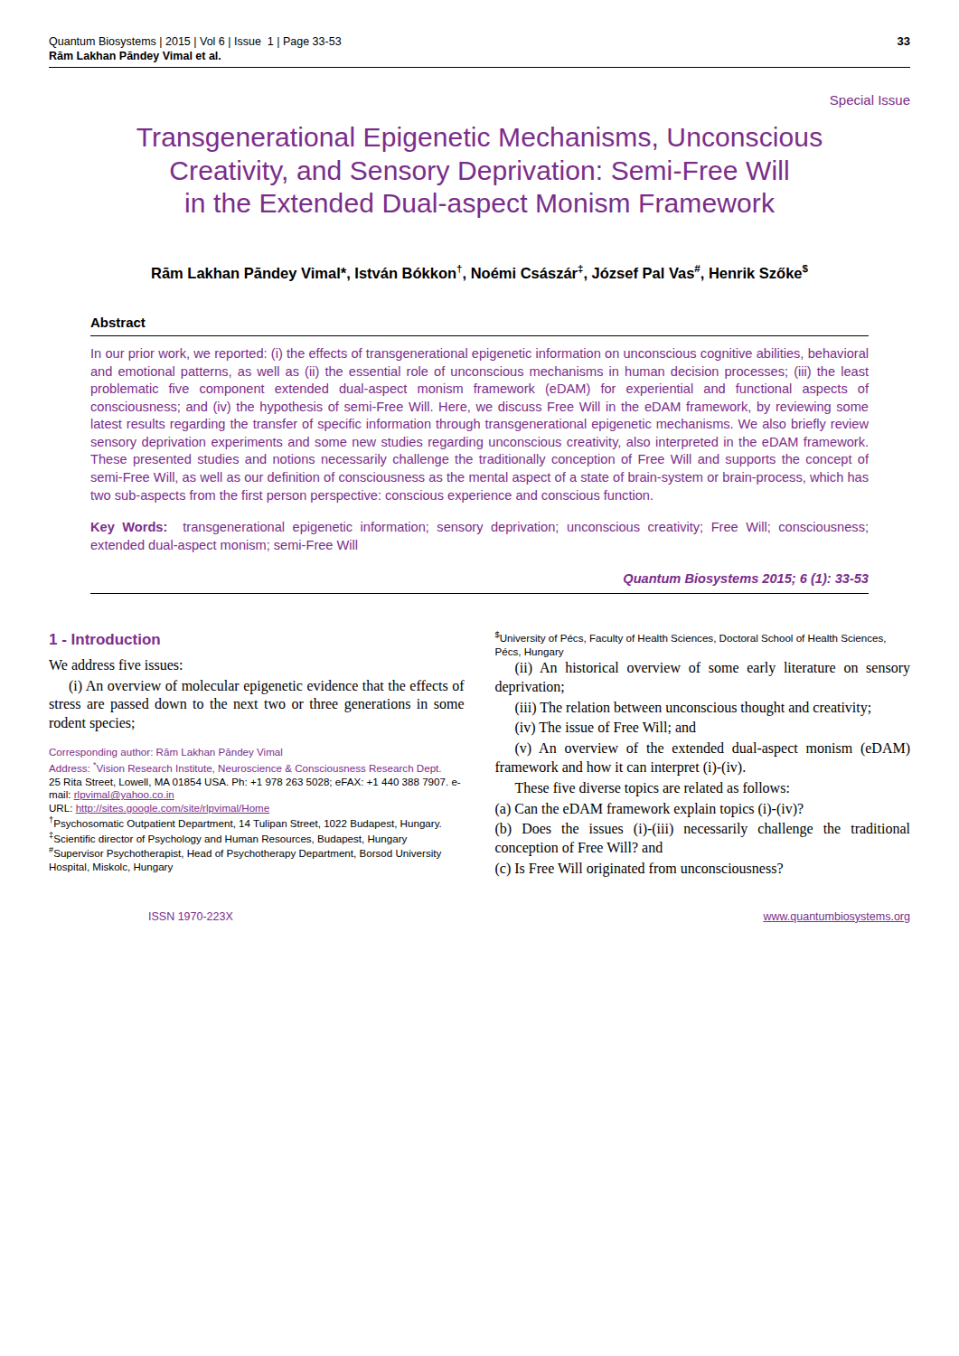Quantum Biosystems | 2015 | Vol 6 | Issue 1 | Page 33-53
Rām Lakhan Pāndey Vimal et al.
33
Special Issue
Transgenerational Epigenetic Mechanisms, Unconscious
Creativity, and Sensory Deprivation: Semi-Free Will
in the Extended Dual-aspect Monism Framework
Rām Lakhan Pāndey Vimal*, István Bókkon†, Noémi Császár‡, József Pal Vas#, Henrik Szőke$
Abstract
In our prior work, we reported: (i) the effects of transgenerational epigenetic information on unconscious cognitive abilities, behavioral and emotional patterns, as well as (ii) the essential role of unconscious mechanisms in human decision processes; (iii) the least problematic five component extended dual-aspect monism framework (eDAM) for experiential and functional aspects of consciousness; and (iv) the hypothesis of semi-Free Will. Here, we discuss Free Will in the eDAM framework, by reviewing some latest results regarding the transfer of specific information through transgenerational epigenetic mechanisms. We also briefly review sensory deprivation experiments and some new studies regarding unconscious creativity, also interpreted in the eDAM framework. These presented studies and notions necessarily challenge the traditionally conception of Free Will and supports the concept of semi-Free Will, as well as our definition of consciousness as the mental aspect of a state of brain-system or brain-process, which has two sub-aspects from the first person perspective: conscious experience and conscious function.
Key Words: transgenerational epigenetic information; sensory deprivation; unconscious creativity; Free Will; consciousness; extended dual-aspect monism; semi-Free Will
Quantum Biosystems 2015; 6 (1): 33-53
1 - Introduction
We address five issues:
(i) An overview of molecular epigenetic evidence that the effects of stress are passed down to the next two or three generations in some rodent species;
Corresponding author: Rām Lakhan Pāndey Vimal
Address: *Vision Research Institute, Neuroscience & Consciousness Research Dept.
25 Rita Street, Lowell, MA 01854 USA. Ph: +1 978 263 5028; eFAX: +1 440 388 7907. e-mail: rlpvimal@yahoo.co.in
URL: http://sites.google.com/site/rlpvimal/Home
†Psychosomatic Outpatient Department, 14 Tulipan Street, 1022 Budapest, Hungary.
‡Scientific director of Psychology and Human Resources, Budapest, Hungary
#Supervisor Psychotherapist, Head of Psychotherapy Department, Borsod University Hospital, Miskolc, Hungary
$University of Pécs, Faculty of Health Sciences, Doctoral School of Health Sciences, Pécs, Hungary
(ii) An historical overview of some early literature on sensory deprivation;
(iii) The relation between unconscious thought and creativity;
(iv) The issue of Free Will; and
(v) An overview of the extended dual-aspect monism (eDAM) framework and how it can interpret (i)-(iv).
These five diverse topics are related as follows:
(a) Can the eDAM framework explain topics (i)-(iv)?
(b) Does the issues (i)-(iii) necessarily challenge the traditional conception of Free Will? and
(c) Is Free Will originated from unconsciousness?
ISSN 1970-223X www.quantumbiosystems.org